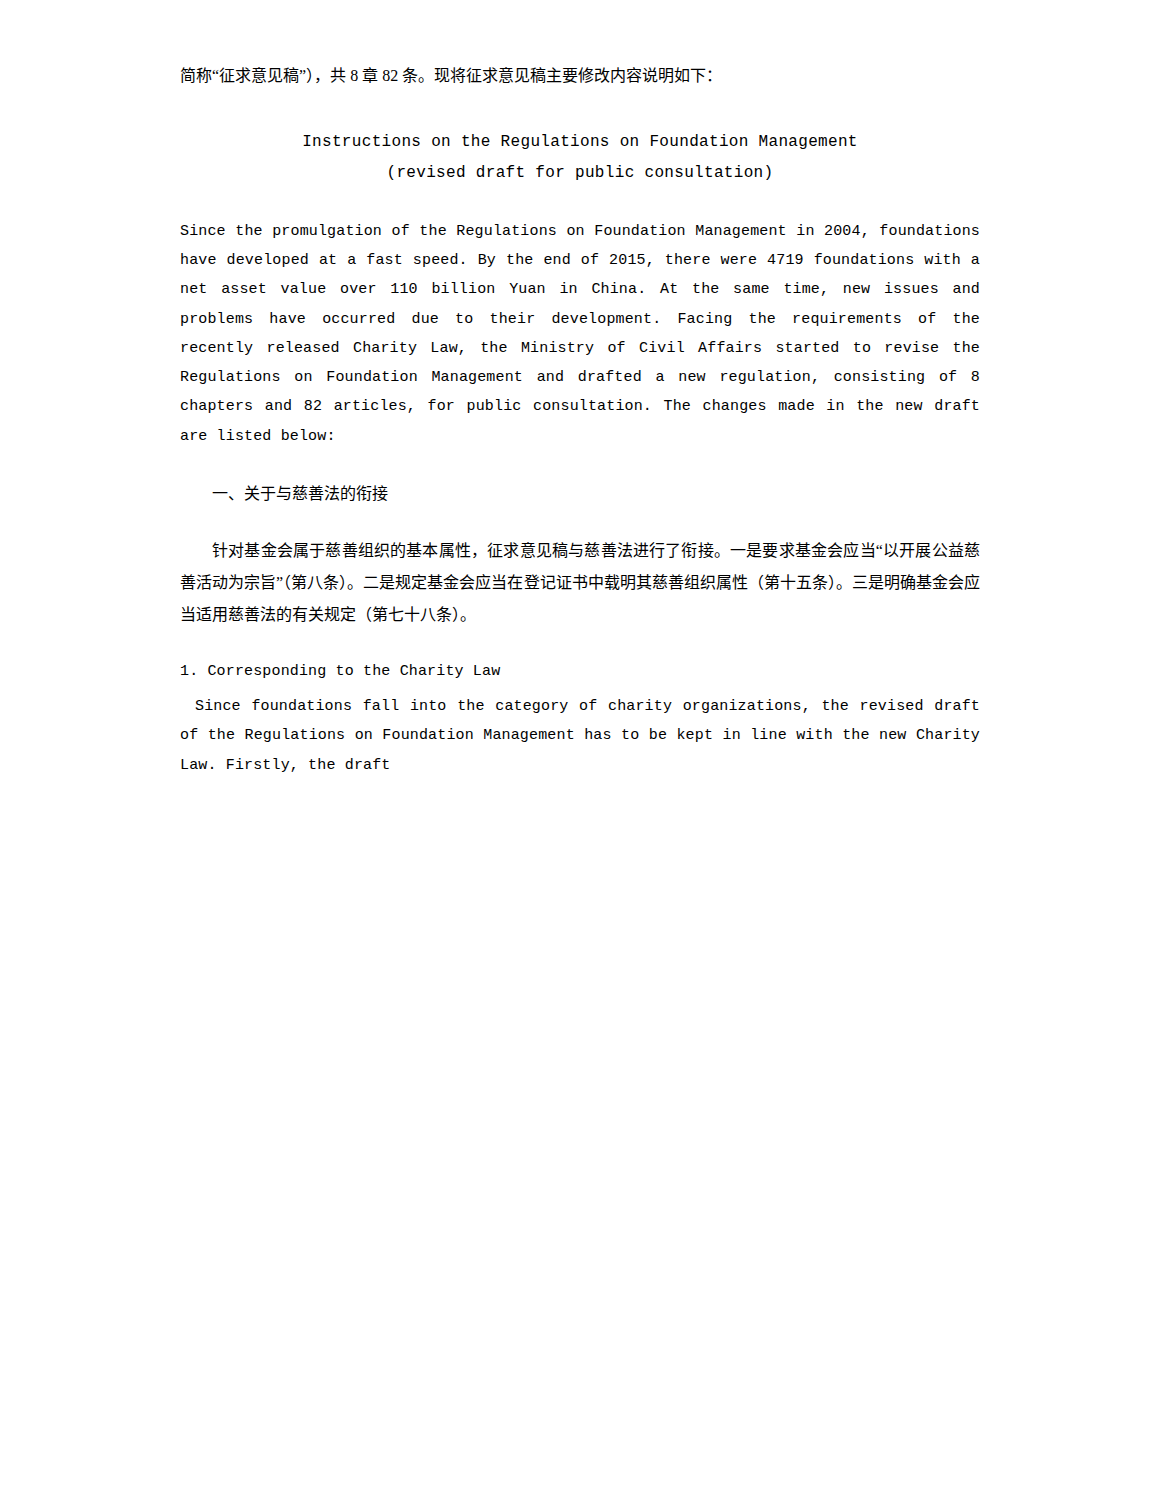简称“征求意见稿”），共 8 章 82 条。现将征求意见稿主要修改内容说明如下：
Instructions on the Regulations on Foundation Management
(revised draft for public consultation)
Since the promulgation of the Regulations on Foundation Management in 2004, foundations have developed at a fast speed. By the end of 2015, there were 4719 foundations with a net asset value over 110 billion Yuan in China. At the same time, new issues and problems have occurred due to their development. Facing the requirements of the recently released Charity Law, the Ministry of Civil Affairs started to revise the Regulations on Foundation Management and drafted a new regulation, consisting of 8 chapters and 82 articles, for public consultation. The changes made in the new draft are listed below:
一、关于与慈善法的衔接
针对基金会属于慈善组织的基本属性，征求意见稿与慈善法进行了衔接。一是要求基金会应当“以开展公益慈善活动为宗旨”（第八条）。二是规定基金会应当在登记证书中载明其慈善组织属性（第十五条）。三是明确基金会应当适用慈善法的有关规定（第七十八条）。
1. Corresponding to the Charity Law
Since foundations fall into the category of charity organizations, the revised draft of the Regulations on Foundation Management has to be kept in line with the new Charity Law. Firstly, the draft